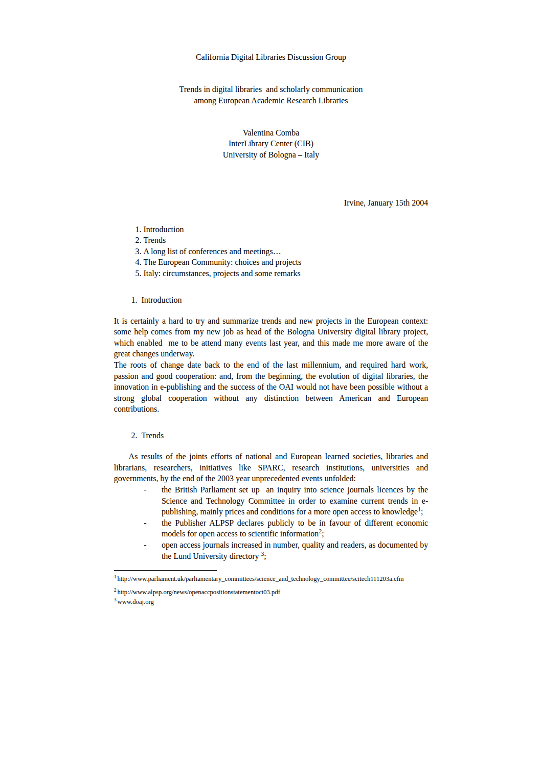California Digital Libraries Discussion Group
Trends in digital libraries and scholarly communication
among European Academic Research Libraries
Valentina Comba
InterLibrary Center (CIB)
University of Bologna – Italy
Irvine, January 15th 2004
Introduction
Trends
A long list of conferences and meetings…
The European Community: choices and projects
Italy: circumstances, projects and some remarks
1. Introduction
It is certainly a hard to try and summarize trends and new projects in the European context: some help comes from my new job as head of the Bologna University digital library project, which enabled me to be attend many events last year, and this made me more aware of the great changes underway.
The roots of change date back to the end of the last millennium, and required hard work, passion and good cooperation: and, from the beginning, the evolution of digital libraries, the innovation in e-publishing and the success of the OAI would not have been possible without a strong global cooperation without any distinction between American and European contributions.
2. Trends
As results of the joints efforts of national and European learned societies, libraries and librarians, researchers, initiatives like SPARC, research institutions, universities and governments, by the end of the 2003 year unprecedented events unfolded:
the British Parliament set up an inquiry into science journals licences by the Science and Technology Committee in order to examine current trends in e-publishing, mainly prices and conditions for a more open access to knowledge1;
the Publisher ALPSP declares publicly to be in favour of different economic models for open access to scientific information2;
open access journals increased in number, quality and readers, as documented by the Lund University directory 3;
1http://www.parliament.uk/parliamentary_committees/science_and_technology_committee/scitech111203a.cfm
2http://www.alpsp.org/news/openaccpositionstatementoct03.pdf
3www.doaj.org